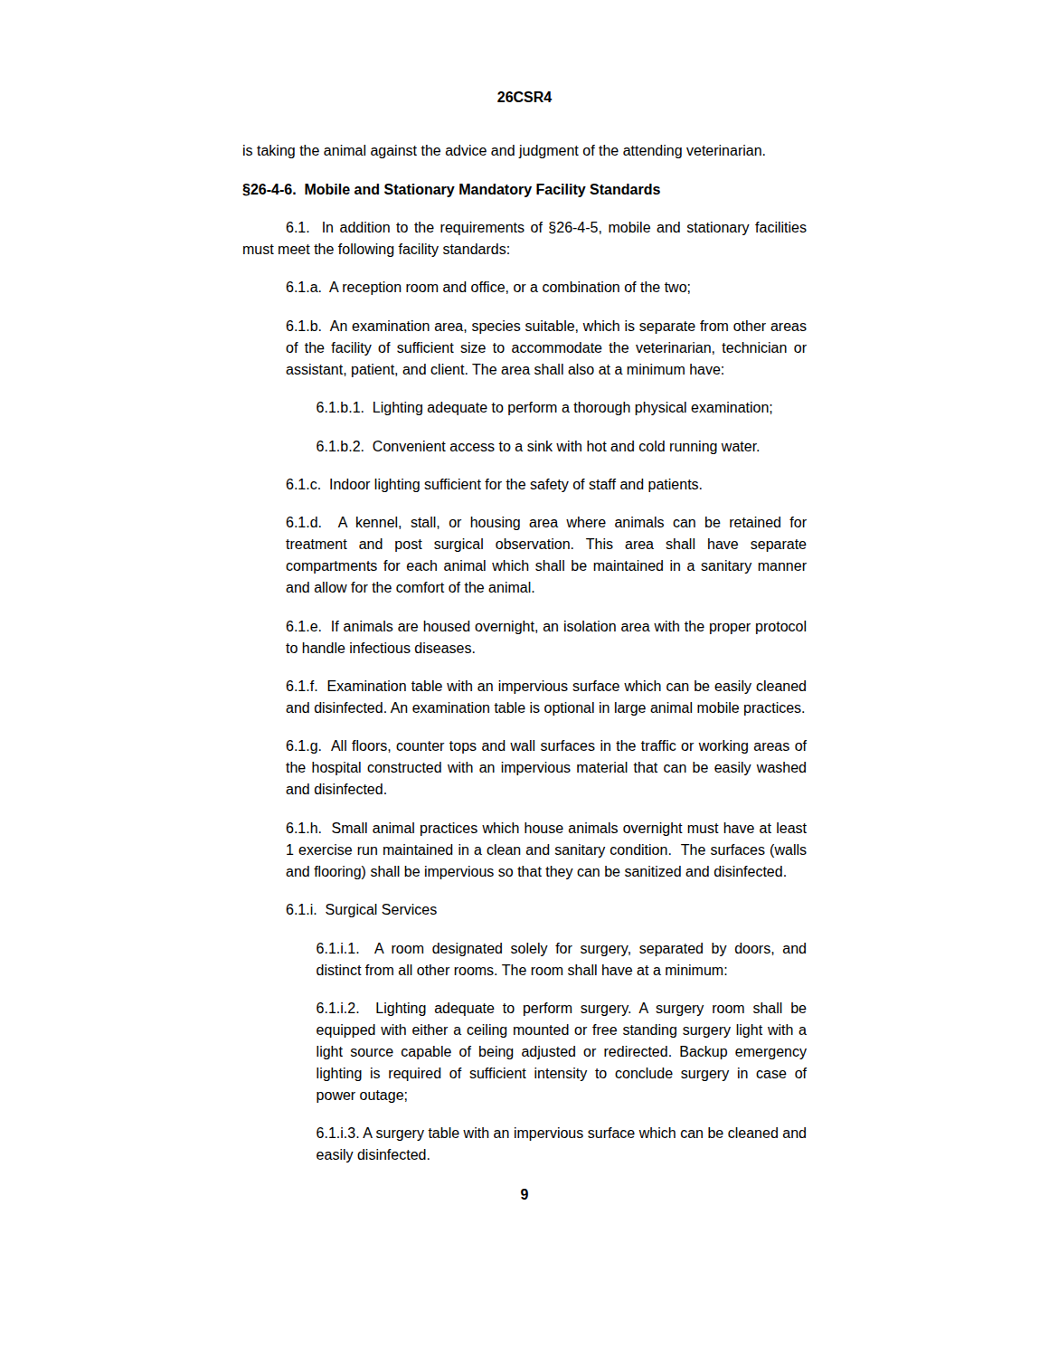26CSR4
is taking the animal against the advice and judgment of the attending veterinarian.
§26-4-6. Mobile and Stationary Mandatory Facility Standards
6.1. In addition to the requirements of §26-4-5, mobile and stationary facilities must meet the following facility standards:
6.1.a. A reception room and office, or a combination of the two;
6.1.b. An examination area, species suitable, which is separate from other areas of the facility of sufficient size to accommodate the veterinarian, technician or assistant, patient, and client. The area shall also at a minimum have:
6.1.b.1. Lighting adequate to perform a thorough physical examination;
6.1.b.2. Convenient access to a sink with hot and cold running water.
6.1.c. Indoor lighting sufficient for the safety of staff and patients.
6.1.d. A kennel, stall, or housing area where animals can be retained for treatment and post surgical observation. This area shall have separate compartments for each animal which shall be maintained in a sanitary manner and allow for the comfort of the animal.
6.1.e. If animals are housed overnight, an isolation area with the proper protocol to handle infectious diseases.
6.1.f. Examination table with an impervious surface which can be easily cleaned and disinfected. An examination table is optional in large animal mobile practices.
6.1.g. All floors, counter tops and wall surfaces in the traffic or working areas of the hospital constructed with an impervious material that can be easily washed and disinfected.
6.1.h. Small animal practices which house animals overnight must have at least 1 exercise run maintained in a clean and sanitary condition. The surfaces (walls and flooring) shall be impervious so that they can be sanitized and disinfected.
6.1.i. Surgical Services
6.1.i.1. A room designated solely for surgery, separated by doors, and distinct from all other rooms. The room shall have at a minimum:
6.1.i.2. Lighting adequate to perform surgery. A surgery room shall be equipped with either a ceiling mounted or free standing surgery light with a light source capable of being adjusted or redirected. Backup emergency lighting is required of sufficient intensity to conclude surgery in case of power outage;
6.1.i.3. A surgery table with an impervious surface which can be cleaned and easily disinfected.
9